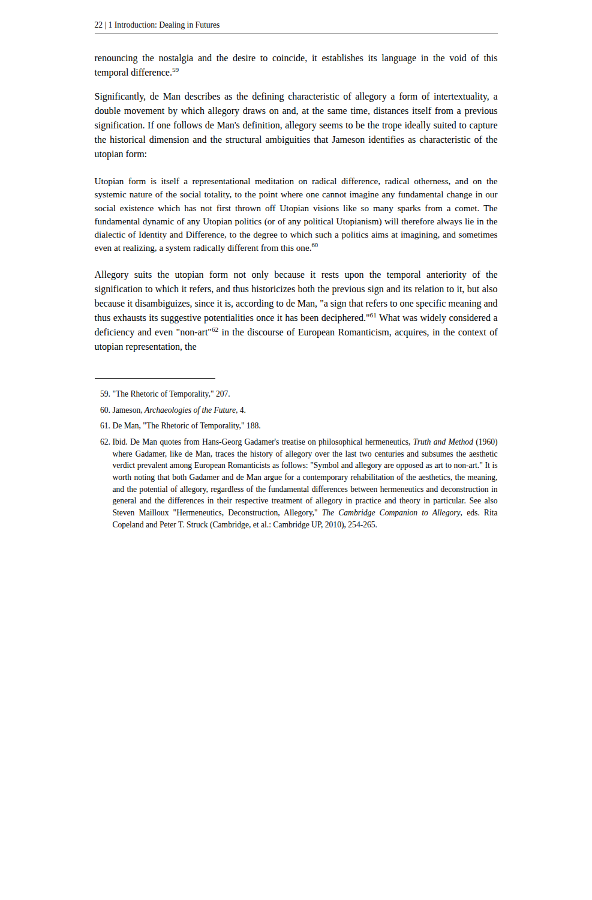22 | 1 Introduction: Dealing in Futures
renouncing the nostalgia and the desire to coincide, it establishes its language in the void of this temporal difference.59
Significantly, de Man describes as the defining characteristic of allegory a form of intertextuality, a double movement by which allegory draws on and, at the same time, distances itself from a previous signification. If one follows de Man's definition, allegory seems to be the trope ideally suited to capture the historical dimension and the structural ambiguities that Jameson identifies as characteristic of the utopian form:
Utopian form is itself a representational meditation on radical difference, radical otherness, and on the systemic nature of the social totality, to the point where one cannot imagine any fundamental change in our social existence which has not first thrown off Utopian visions like so many sparks from a comet. The fundamental dynamic of any Utopian politics (or of any political Utopianism) will therefore always lie in the dialectic of Identity and Difference, to the degree to which such a politics aims at imagining, and sometimes even at realizing, a system radically different from this one.60
Allegory suits the utopian form not only because it rests upon the temporal anteriority of the signification to which it refers, and thus historicizes both the previous sign and its relation to it, but also because it disambiguizes, since it is, according to de Man, "a sign that refers to one specific meaning and thus exhausts its suggestive potentialities once it has been deciphered."61 What was widely considered a deficiency and even "non-art"62 in the discourse of European Romanticism, acquires, in the context of utopian representation, the
"The Rhetoric of Temporality," 207.
Jameson, Archaeologies of the Future, 4.
De Man, "The Rhetoric of Temporality," 188.
Ibid. De Man quotes from Hans-Georg Gadamer's treatise on philosophical hermeneutics, Truth and Method (1960) where Gadamer, like de Man, traces the history of allegory over the last two centuries and subsumes the aesthetic verdict prevalent among European Romanticists as follows: "Symbol and allegory are opposed as art to non-art." It is worth noting that both Gadamer and de Man argue for a contemporary rehabilitation of the aesthetics, the meaning, and the potential of allegory, regardless of the fundamental differences between hermeneutics and deconstruction in general and the differences in their respective treatment of allegory in practice and theory in particular. See also Steven Mailloux "Hermeneutics, Deconstruction, Allegory," The Cambridge Companion to Allegory, eds. Rita Copeland and Peter T. Struck (Cambridge, et al.: Cambridge UP, 2010), 254-265.